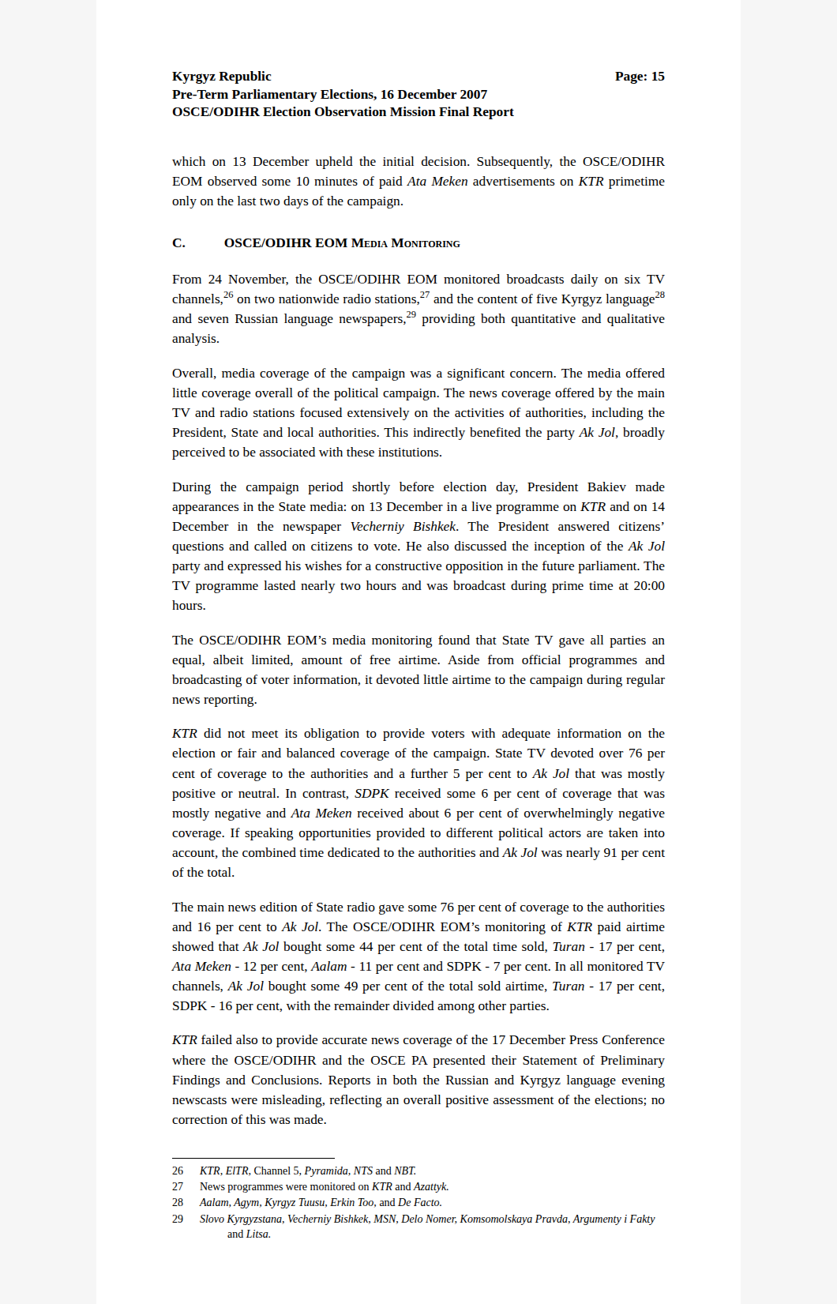Kyrgyz Republic
Pre-Term Parliamentary Elections, 16 December 2007
OSCE/ODIHR Election Observation Mission Final Report
Page: 15
which on 13 December upheld the initial decision. Subsequently, the OSCE/ODIHR EOM observed some 10 minutes of paid Ata Meken advertisements on KTR primetime only on the last two days of the campaign.
C. OSCE/ODIHR EOM Media Monitoring
From 24 November, the OSCE/ODIHR EOM monitored broadcasts daily on six TV channels,26 on two nationwide radio stations,27 and the content of five Kyrgyz language28 and seven Russian language newspapers,29 providing both quantitative and qualitative analysis.
Overall, media coverage of the campaign was a significant concern. The media offered little coverage overall of the political campaign. The news coverage offered by the main TV and radio stations focused extensively on the activities of authorities, including the President, State and local authorities. This indirectly benefited the party Ak Jol, broadly perceived to be associated with these institutions.
During the campaign period shortly before election day, President Bakiev made appearances in the State media: on 13 December in a live programme on KTR and on 14 December in the newspaper Vecherniy Bishkek. The President answered citizens’ questions and called on citizens to vote. He also discussed the inception of the Ak Jol party and expressed his wishes for a constructive opposition in the future parliament. The TV programme lasted nearly two hours and was broadcast during prime time at 20:00 hours.
The OSCE/ODIHR EOM’s media monitoring found that State TV gave all parties an equal, albeit limited, amount of free airtime. Aside from official programmes and broadcasting of voter information, it devoted little airtime to the campaign during regular news reporting.
KTR did not meet its obligation to provide voters with adequate information on the election or fair and balanced coverage of the campaign. State TV devoted over 76 per cent of coverage to the authorities and a further 5 per cent to Ak Jol that was mostly positive or neutral. In contrast, SDPK received some 6 per cent of coverage that was mostly negative and Ata Meken received about 6 per cent of overwhelmingly negative coverage. If speaking opportunities provided to different political actors are taken into account, the combined time dedicated to the authorities and Ak Jol was nearly 91 per cent of the total.
The main news edition of State radio gave some 76 per cent of coverage to the authorities and 16 per cent to Ak Jol. The OSCE/ODIHR EOM’s monitoring of KTR paid airtime showed that Ak Jol bought some 44 per cent of the total time sold, Turan - 17 per cent, Ata Meken - 12 per cent, Aalam - 11 per cent and SDPK - 7 per cent. In all monitored TV channels, Ak Jol bought some 49 per cent of the total sold airtime, Turan - 17 per cent, SDPK - 16 per cent, with the remainder divided among other parties.
KTR failed also to provide accurate news coverage of the 17 December Press Conference where the OSCE/ODIHR and the OSCE PA presented their Statement of Preliminary Findings and Conclusions. Reports in both the Russian and Kyrgyz language evening newscasts were misleading, reflecting an overall positive assessment of the elections; no correction of this was made.
26 KTR, ElTR, Channel 5, Pyramida, NTS and NBT.
27 News programmes were monitored on KTR and Azattyk.
28 Aalam, Agym, Kyrgyz Tuusu, Erkin Too, and De Facto.
29 Slovo Kyrgyzstana, Vecherniy Bishkek, MSN, Delo Nomer, Komsomolskaya Pravda, Argumenty i Fakty
and Litsa.